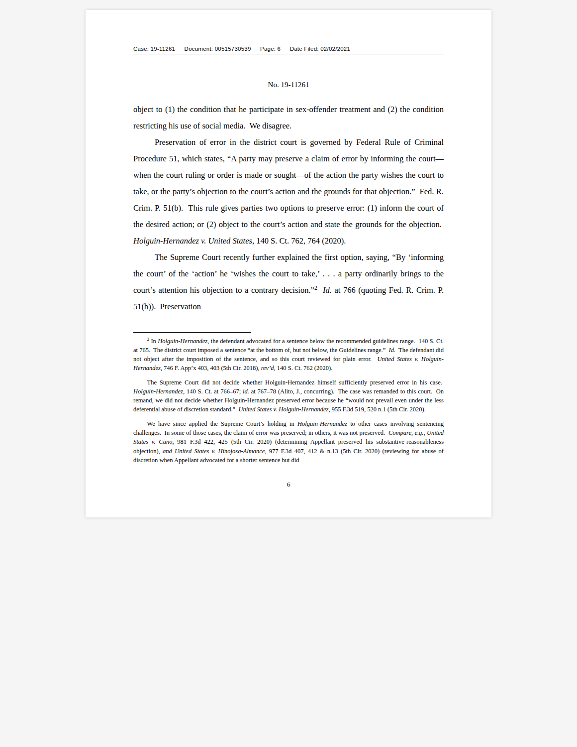Case: 19-11261 Document: 00515730539 Page: 6 Date Filed: 02/02/2021
No. 19-11261
object to (1) the condition that he participate in sex-offender treatment and (2) the condition restricting his use of social media. We disagree.
Preservation of error in the district court is governed by Federal Rule of Criminal Procedure 51, which states, “A party may preserve a claim of error by informing the court—when the court ruling or order is made or sought—of the action the party wishes the court to take, or the party’s objection to the court’s action and the grounds for that objection.” Fed. R. Crim. P. 51(b). This rule gives parties two options to preserve error: (1) inform the court of the desired action; or (2) object to the court’s action and state the grounds for the objection. Holguin-Hernandez v. United States, 140 S. Ct. 762, 764 (2020).
The Supreme Court recently further explained the first option, saying, “By ‘informing the court’ of the ‘action’ he ‘wishes the court to take,’ . . . a party ordinarily brings to the court’s attention his objection to a contrary decision.”2 Id. at 766 (quoting Fed. R. Crim. P. 51(b)). Preservation
2 In Holguin-Hernandez, the defendant advocated for a sentence below the recommended guidelines range. 140 S. Ct. at 765. The district court imposed a sentence “at the bottom of, but not below, the Guidelines range.” Id. The defendant did not object after the imposition of the sentence, and so this court reviewed for plain error. United States v. Holguin-Hernandez, 746 F. App’x 403, 403 (5th Cir. 2018), rev’d, 140 S. Ct. 762 (2020).
The Supreme Court did not decide whether Holguin-Hernandez himself sufficiently preserved error in his case. Holguin-Hernandez, 140 S. Ct. at 766–67; id. at 767–78 (Alito, J., concurring). The case was remanded to this court. On remand, we did not decide whether Holguin-Hernandez preserved error because he “would not prevail even under the less deferential abuse of discretion standard.” United States v. Holguin-Hernandez, 955 F.3d 519, 520 n.1 (5th Cir. 2020).
We have since applied the Supreme Court’s holding in Holguin-Hernandez to other cases involving sentencing challenges. In some of those cases, the claim of error was preserved; in others, it was not preserved. Compare, e.g., United States v. Cano, 981 F.3d 422, 425 (5th Cir. 2020) (determining Appellant preserved his substantive-reasonableness objection), and United States v. Hinojosa-Almance, 977 F.3d 407, 412 & n.13 (5th Cir. 2020) (reviewing for abuse of discretion when Appellant advocated for a shorter sentence but did
6